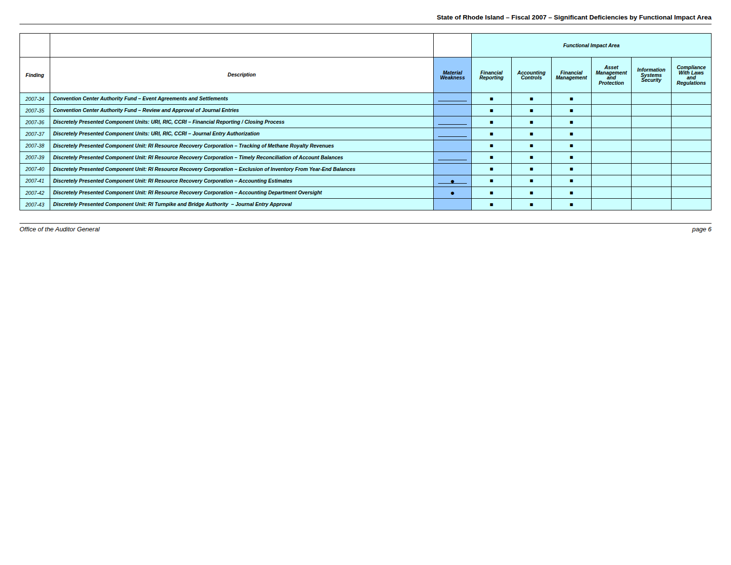State of Rhode Island – Fiscal 2007 – Significant Deficiencies by Functional Impact Area
| | | | Functional Impact Area |
| Finding | Description | Material Weakness | Financial Reporting | Accounting Controls | Financial Management | Asset Management and Protection | Information Systems Security | Compliance With Laws and Regulations |
| 2007-34 | Convention Center Authority Fund – Event Agreements and Settlements | | ■ | ■ | ■ | | | |
| 2007-35 | Convention Center Authority Fund – Review and Approval of Journal Entries | | ■ | ■ | ■ | | | |
| 2007-36 | Discretely Presented Component Units: URI, RIC, CCRI – Financial Reporting / Closing Process | | ■ | ■ | ■ | | | |
| 2007-37 | Discretely Presented Component Units: URI, RIC, CCRI – Journal Entry Authorization | | ■ | ■ | ■ | | | |
| 2007-38 | Discretely Presented Component Unit: RI Resource Recovery Corporation – Tracking of Methane Royalty Revenues | | ■ | ■ | ■ | | | |
| 2007-39 | Discretely Presented Component Unit: RI Resource Recovery Corporation – Timely Reconciliation of Account Balances | | ■ | ■ | ■ | | | |
| 2007-40 | Discretely Presented Component Unit: RI Resource Recovery Corporation – Exclusion of Inventory From Year-End Balances | | ■ | ■ | ■ | | | |
| 2007-41 | Discretely Presented Component Unit: RI Resource Recovery Corporation – Accounting Estimates | ● | ■ | ■ | ■ | | | |
| 2007-42 | Discretely Presented Component Unit: RI Resource Recovery Corporation – Accounting Department Oversight | ● | ■ | ■ | ■ | | | |
| 2007-43 | Discretely Presented Component Unit: RI Turnpike and Bridge Authority – Journal Entry Approval | | ■ | ■ | ■ | | | |
Office of the Auditor General page 6